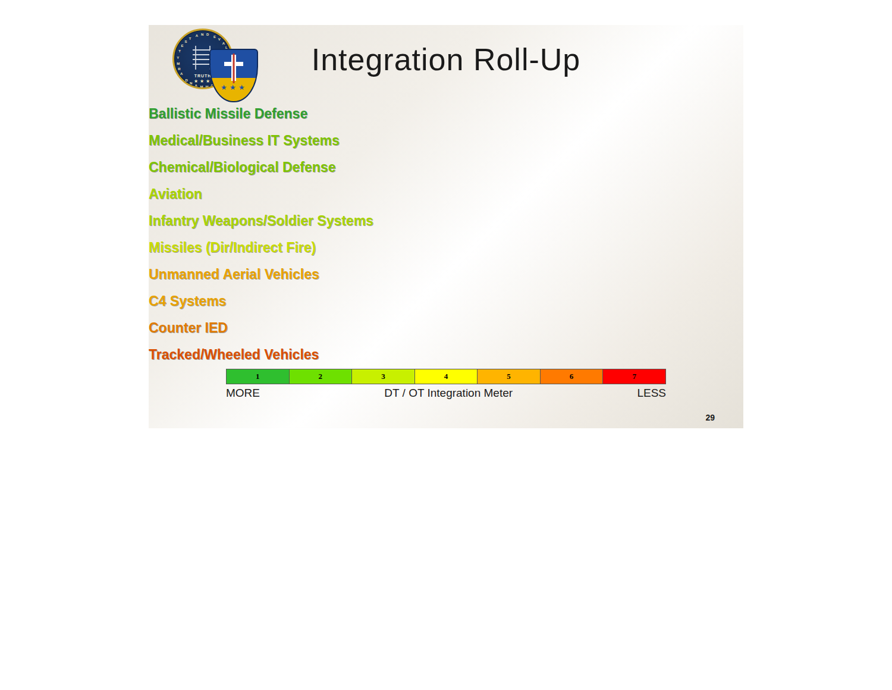A R M Y T E S T A N D E V A L U A T I O N C O M M A N D
TRUTH
★★★
★★★
Integration Roll-Up
Ballistic Missile Defense
Medical/Business IT Systems
Chemical/Biological Defense
Aviation
Infantry Weapons/Soldier Systems
Missiles (Dir/Indirect Fire)
Unmanned Aerial Vehicles
C4 Systems
Counter IED
Tracked/Wheeled Vehicles
| 1 | 2 | 3 | 4 | 5 | 6 | 7 |
MORE
DT / OT Integration Meter
LESS
29